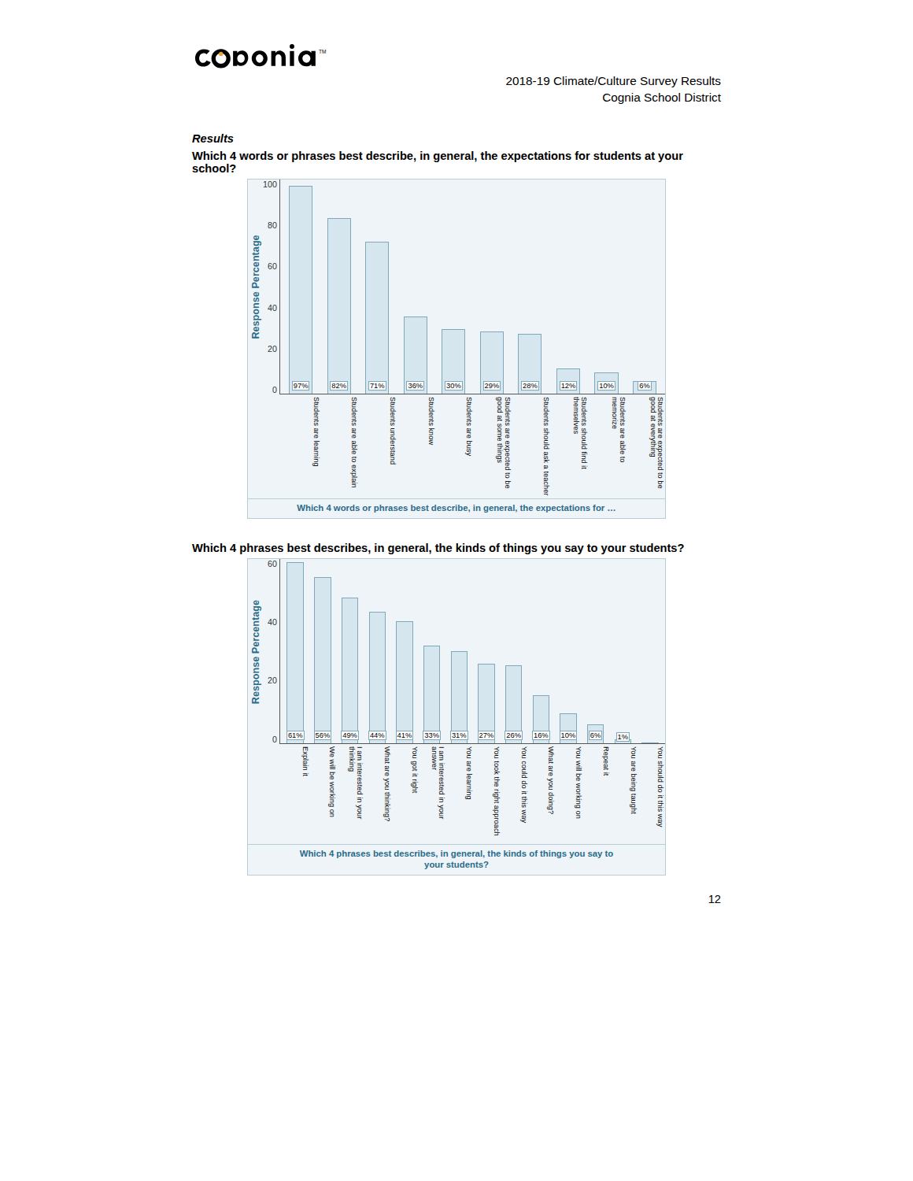TM
2018-19 Climate/Culture Survey Results
Cognia School District
Results
Which 4 words or phrases best describe, in general, the expectations for students at your school?
Response Percentage
100
80
60
40
20
0
97%
82%
71%
36%
30%
29%
28%
12%
10%
6%
Students are learning
Students are able to explain
Students understand
Students know
Students are busy
Students are expected to be good at some things
Students should ask a teacher
Students should find it themselves
Students are able to memorize
Students are expected to be good at everything
Which 4 words or phrases best describe, in general, the expectations for …
Which 4 phrases best describes, in general, the kinds of things you say to your students?
Response Percentage
60
40
20
0
61%
56%
49%
44%
41%
33%
31%
27%
26%
16%
10%
6%
1%
Explain it
We will be working on
I am interested in your thinking
What are you thinking?
You got it right
I am interested in your answer
You are learning
You took the right approach
You could do it this way
What are you doing?
You will be working on
Repeat it
You are being taught
You should do it this way
Which 4 phrases best describes, in general, the kinds of things you say to
your students?
12